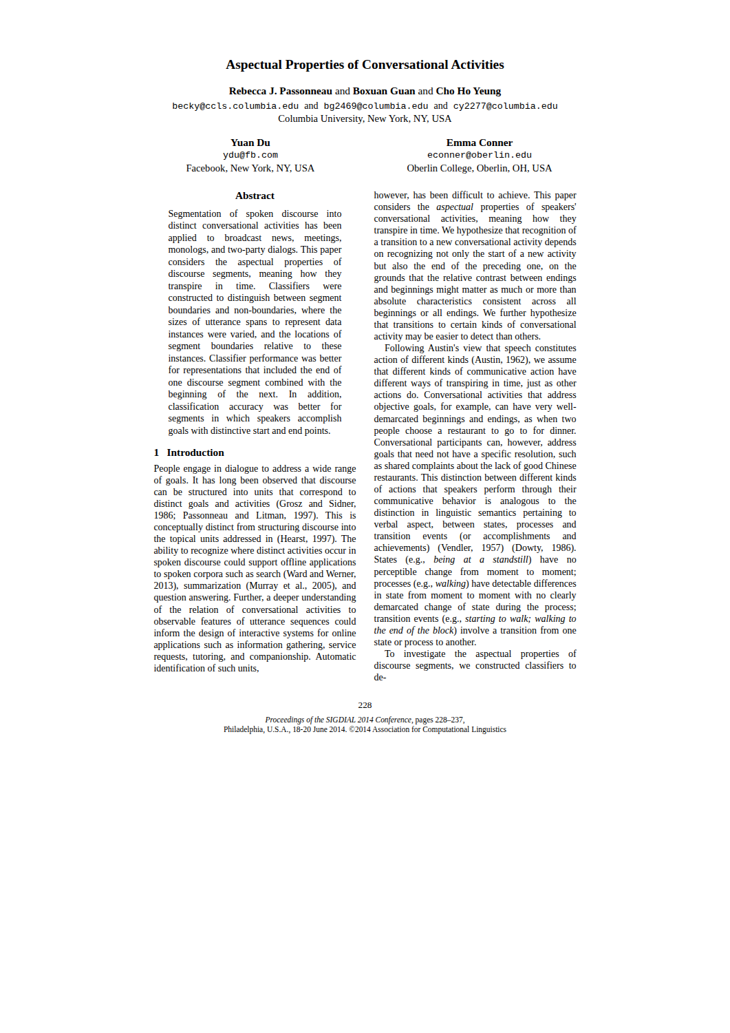Aspectual Properties of Conversational Activities
Rebecca J. Passonneau and Boxuan Guan and Cho Ho Yeung
becky@ccls.columbia.edu and bg2469@columbia.edu and cy2277@columbia.edu
Columbia University, New York, NY, USA
Yuan Du
ydu@fb.com
Facebook, New York, NY, USA
Emma Conner
econner@oberlin.edu
Oberlin College, Oberlin, OH, USA
Abstract
Segmentation of spoken discourse into distinct conversational activities has been applied to broadcast news, meetings, monologs, and two-party dialogs. This paper considers the aspectual properties of discourse segments, meaning how they transpire in time. Classifiers were constructed to distinguish between segment boundaries and non-boundaries, where the sizes of utterance spans to represent data instances were varied, and the locations of segment boundaries relative to these instances. Classifier performance was better for representations that included the end of one discourse segment combined with the beginning of the next. In addition, classification accuracy was better for segments in which speakers accomplish goals with distinctive start and end points.
1 Introduction
People engage in dialogue to address a wide range of goals. It has long been observed that discourse can be structured into units that correspond to distinct goals and activities (Grosz and Sidner, 1986; Passonneau and Litman, 1997). This is conceptually distinct from structuring discourse into the topical units addressed in (Hearst, 1997). The ability to recognize where distinct activities occur in spoken discourse could support offline applications to spoken corpora such as search (Ward and Werner, 2013), summarization (Murray et al., 2005), and question answering. Further, a deeper understanding of the relation of conversational activities to observable features of utterance sequences could inform the design of interactive systems for online applications such as information gathering, service requests, tutoring, and companionship. Automatic identification of such units,
however, has been difficult to achieve. This paper considers the aspectual properties of speakers' conversational activities, meaning how they transpire in time. We hypothesize that recognition of a transition to a new conversational activity depends on recognizing not only the start of a new activity but also the end of the preceding one, on the grounds that the relative contrast between endings and beginnings might matter as much or more than absolute characteristics consistent across all beginnings or all endings. We further hypothesize that transitions to certain kinds of conversational activity may be easier to detect than others.
Following Austin's view that speech constitutes action of different kinds (Austin, 1962), we assume that different kinds of communicative action have different ways of transpiring in time, just as other actions do. Conversational activities that address objective goals, for example, can have very well-demarcated beginnings and endings, as when two people choose a restaurant to go to for dinner. Conversational participants can, however, address goals that need not have a specific resolution, such as shared complaints about the lack of good Chinese restaurants. This distinction between different kinds of actions that speakers perform through their communicative behavior is analogous to the distinction in linguistic semantics pertaining to verbal aspect, between states, processes and transition events (or accomplishments and achievements) (Vendler, 1957) (Dowty, 1986). States (e.g., being at a standstill) have no perceptible change from moment to moment; processes (e.g., walking) have detectable differences in state from moment to moment with no clearly demarcated change of state during the process; transition events (e.g., starting to walk; walking to the end of the block) involve a transition from one state or process to another.
To investigate the aspectual properties of discourse segments, we constructed classifiers to de-
228
Proceedings of the SIGDIAL 2014 Conference, pages 228–237,
Philadelphia, U.S.A., 18-20 June 2014. ©2014 Association for Computational Linguistics